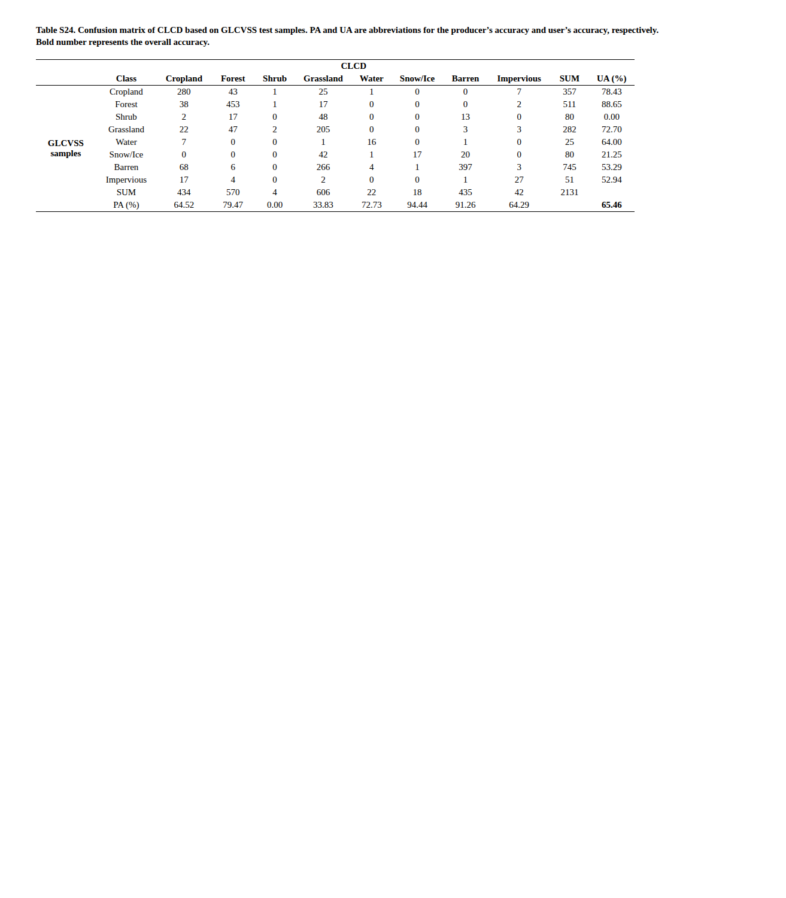Table S24. Confusion matrix of CLCD based on GLCVSS test samples. PA and UA are abbreviations for the producer’s accuracy and user’s accuracy, respectively. Bold number represents the overall accuracy.
| | | CLCD | | |
| --- | --- | --- | --- | --- |
| | Class | Cropland | Forest | Shrub | Grassland | Water | Snow/Ice | Barren | Impervious | SUM | UA (%) |
| | Cropland | 280 | 43 | 1 | 25 | 1 | 0 | 0 | 7 | 357 | 78.43 |
| | Forest | 38 | 453 | 1 | 17 | 0 | 0 | 0 | 2 | 511 | 88.65 |
| | Shrub | 2 | 17 | 0 | 48 | 0 | 0 | 13 | 0 | 80 | 0.00 |
| | Grassland | 22 | 47 | 2 | 205 | 0 | 0 | 3 | 3 | 282 | 72.70 |
| GLCVSS samples | Water | 7 | 0 | 0 | 1 | 16 | 0 | 1 | 0 | 25 | 64.00 |
| Snow/Ice | 0 | 0 | 0 | 42 | 1 | 17 | 20 | 0 | 80 | 21.25 |
| | Barren | 68 | 6 | 0 | 266 | 4 | 1 | 397 | 3 | 745 | 53.29 |
| | Impervious | 17 | 4 | 0 | 2 | 0 | 0 | 1 | 27 | 51 | 52.94 |
| | SUM | 434 | 570 | 4 | 606 | 22 | 18 | 435 | 42 | 2131 | |
| | PA (%) | 64.52 | 79.47 | 0.00 | 33.83 | 72.73 | 94.44 | 91.26 | 64.29 | | 65.46 |